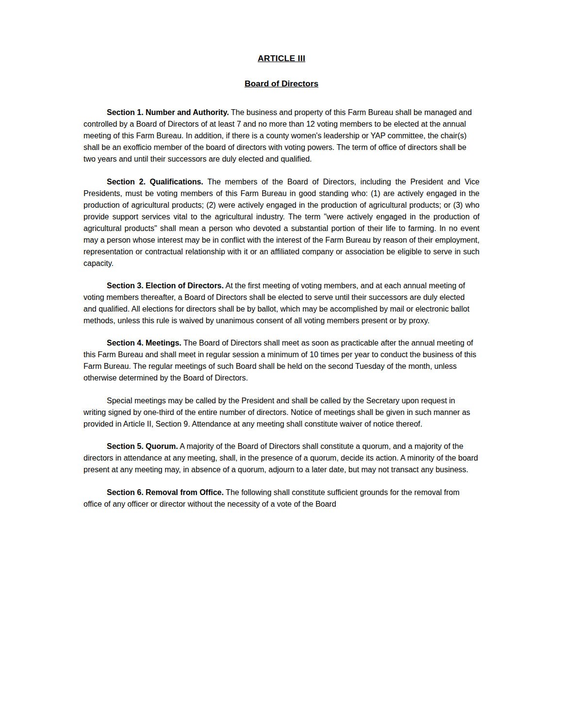ARTICLE III
Board of Directors
Section 1. Number and Authority. The business and property of this Farm Bureau shall be managed and controlled by a Board of Directors of at least 7 and no more than 12 voting members to be elected at the annual meeting of this Farm Bureau. In addition, if there is a county women's leadership or YAP committee, the chair(s) shall be an exofficio member of the board of directors with voting powers. The term of office of directors shall be two years and until their successors are duly elected and qualified.
Section 2. Qualifications. The members of the Board of Directors, including the President and Vice Presidents, must be voting members of this Farm Bureau in good standing who: (1) are actively engaged in the production of agricultural products; (2) were actively engaged in the production of agricultural products; or (3) who provide support services vital to the agricultural industry. The term "were actively engaged in the production of agricultural products" shall mean a person who devoted a substantial portion of their life to farming. In no event may a person whose interest may be in conflict with the interest of the Farm Bureau by reason of their employment, representation or contractual relationship with it or an affiliated company or association be eligible to serve in such capacity.
Section 3. Election of Directors. At the first meeting of voting members, and at each annual meeting of voting members thereafter, a Board of Directors shall be elected to serve until their successors are duly elected and qualified. All elections for directors shall be by ballot, which may be accomplished by mail or electronic ballot methods, unless this rule is waived by unanimous consent of all voting members present or by proxy.
Section 4. Meetings. The Board of Directors shall meet as soon as practicable after the annual meeting of this Farm Bureau and shall meet in regular session a minimum of 10 times per year to conduct the business of this Farm Bureau. The regular meetings of such Board shall be held on the second Tuesday of the month, unless otherwise determined by the Board of Directors.
Special meetings may be called by the President and shall be called by the Secretary upon request in writing signed by one-third of the entire number of directors. Notice of meetings shall be given in such manner as provided in Article II, Section 9. Attendance at any meeting shall constitute waiver of notice thereof.
Section 5. Quorum. A majority of the Board of Directors shall constitute a quorum, and a majority of the directors in attendance at any meeting, shall, in the presence of a quorum, decide its action. A minority of the board present at any meeting may, in absence of a quorum, adjourn to a later date, but may not transact any business.
Section 6. Removal from Office. The following shall constitute sufficient grounds for the removal from office of any officer or director without the necessity of a vote of the Board